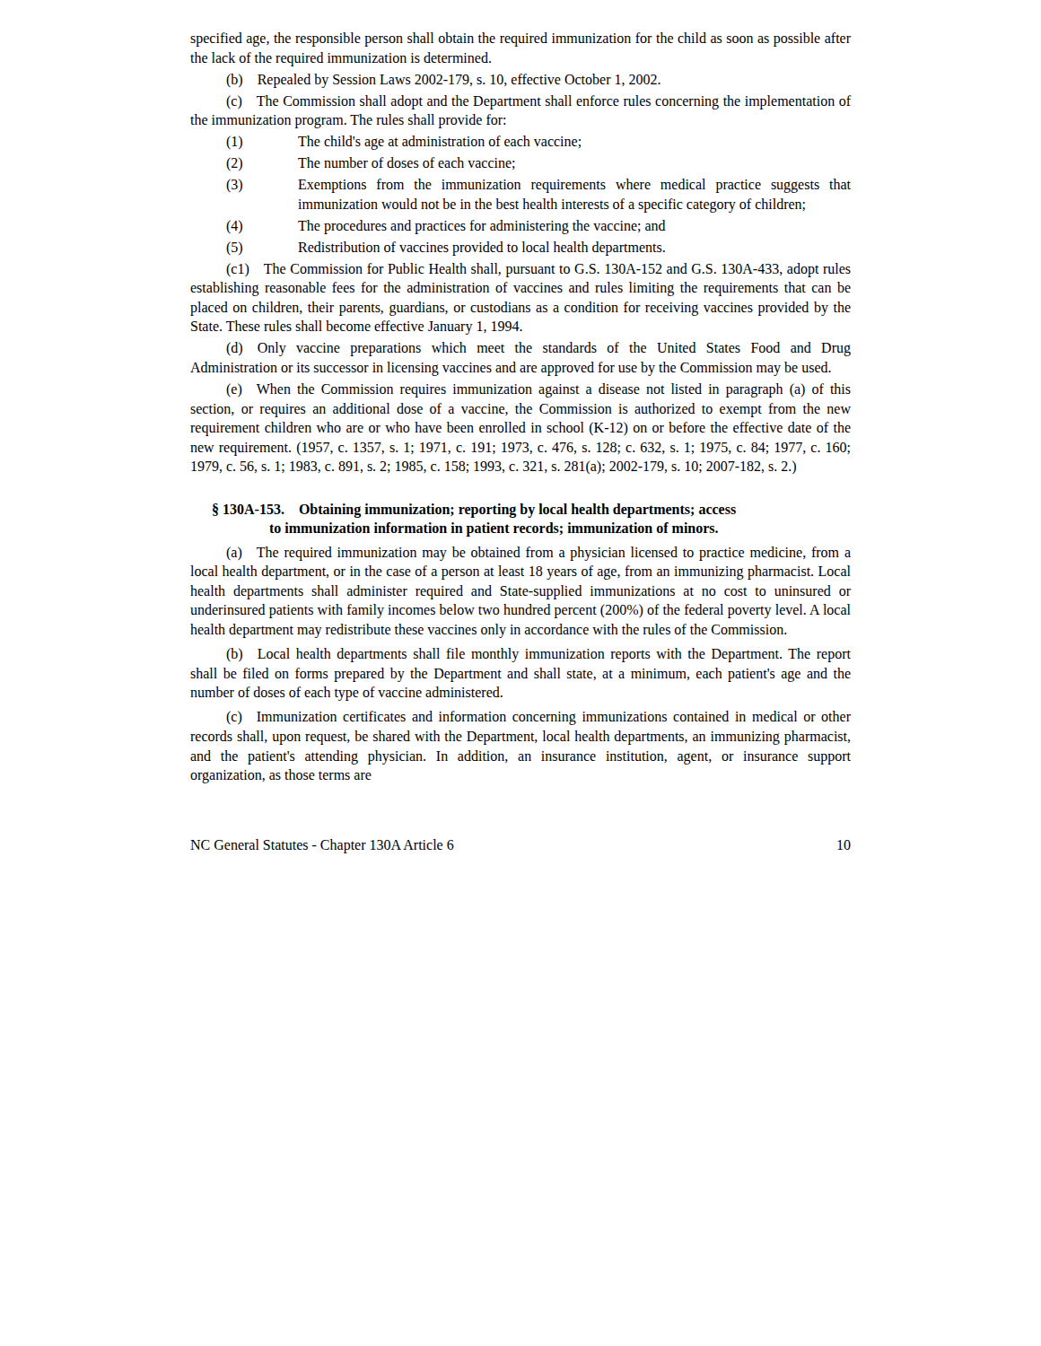specified age, the responsible person shall obtain the required immunization for the child as soon as possible after the lack of the required immunization is determined.
(b) Repealed by Session Laws 2002-179, s. 10, effective October 1, 2002.
(c) The Commission shall adopt and the Department shall enforce rules concerning the implementation of the immunization program. The rules shall provide for:
(1) The child's age at administration of each vaccine;
(2) The number of doses of each vaccine;
(3) Exemptions from the immunization requirements where medical practice suggests that immunization would not be in the best health interests of a specific category of children;
(4) The procedures and practices for administering the vaccine; and
(5) Redistribution of vaccines provided to local health departments.
(c1) The Commission for Public Health shall, pursuant to G.S. 130A-152 and G.S. 130A-433, adopt rules establishing reasonable fees for the administration of vaccines and rules limiting the requirements that can be placed on children, their parents, guardians, or custodians as a condition for receiving vaccines provided by the State. These rules shall become effective January 1, 1994.
(d) Only vaccine preparations which meet the standards of the United States Food and Drug Administration or its successor in licensing vaccines and are approved for use by the Commission may be used.
(e) When the Commission requires immunization against a disease not listed in paragraph (a) of this section, or requires an additional dose of a vaccine, the Commission is authorized to exempt from the new requirement children who are or who have been enrolled in school (K-12) on or before the effective date of the new requirement. (1957, c. 1357, s. 1; 1971, c. 191; 1973, c. 476, s. 128; c. 632, s. 1; 1975, c. 84; 1977, c. 160; 1979, c. 56, s. 1; 1983, c. 891, s. 2; 1985, c. 158; 1993, c. 321, s. 281(a); 2002-179, s. 10; 2007-182, s. 2.)
§ 130A-153. Obtaining immunization; reporting by local health departments; accessto immunization information in patient records; immunization of minors.
(a) The required immunization may be obtained from a physician licensed to practice medicine, from a local health department, or in the case of a person at least 18 years of age, from an immunizing pharmacist. Local health departments shall administer required and State-supplied immunizations at no cost to uninsured or underinsured patients with family incomes below two hundred percent (200%) of the federal poverty level. A local health department may redistribute these vaccines only in accordance with the rules of the Commission.
(b) Local health departments shall file monthly immunization reports with the Department. The report shall be filed on forms prepared by the Department and shall state, at a minimum, each patient's age and the number of doses of each type of vaccine administered.
(c) Immunization certificates and information concerning immunizations contained in medical or other records shall, upon request, be shared with the Department, local health departments, an immunizing pharmacist, and the patient's attending physician. In addition, an insurance institution, agent, or insurance support organization, as those terms are
NC General Statutes - Chapter 130A Article 6 10